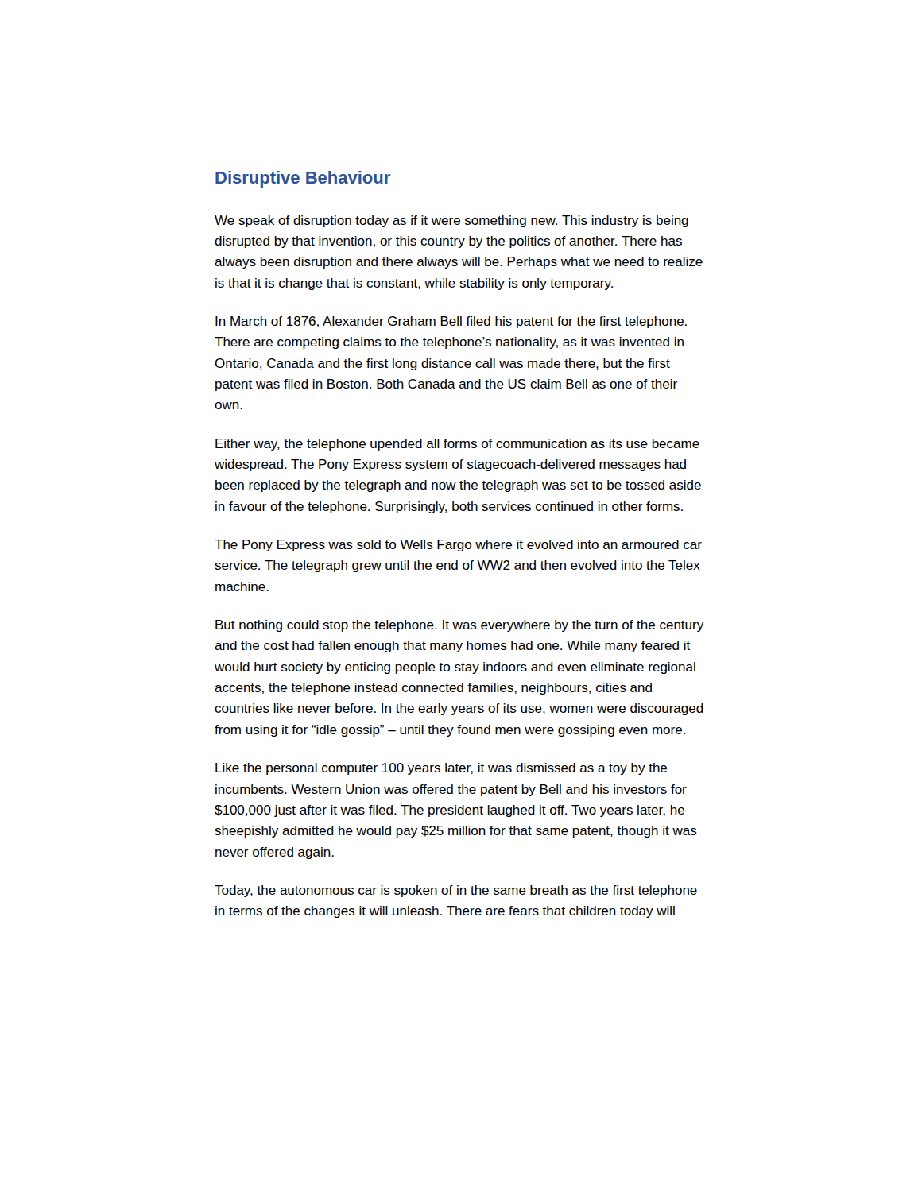Disruptive Behaviour
We speak of disruption today as if it were something new. This industry is being disrupted by that invention, or this country by the politics of another. There has always been disruption and there always will be. Perhaps what we need to realize is that it is change that is constant, while stability is only temporary.
In March of 1876, Alexander Graham Bell filed his patent for the first telephone. There are competing claims to the telephone’s nationality, as it was invented in Ontario, Canada and the first long distance call was made there, but the first patent was filed in Boston. Both Canada and the US claim Bell as one of their own.
Either way, the telephone upended all forms of communication as its use became widespread. The Pony Express system of stagecoach-delivered messages had been replaced by the telegraph and now the telegraph was set to be tossed aside in favour of the telephone. Surprisingly, both services continued in other forms.
The Pony Express was sold to Wells Fargo where it evolved into an armoured car service. The telegraph grew until the end of WW2 and then evolved into the Telex machine.
But nothing could stop the telephone. It was everywhere by the turn of the century and the cost had fallen enough that many homes had one. While many feared it would hurt society by enticing people to stay indoors and even eliminate regional accents, the telephone instead connected families, neighbours, cities and countries like never before. In the early years of its use, women were discouraged from using it for “idle gossip” – until they found men were gossiping even more.
Like the personal computer 100 years later, it was dismissed as a toy by the incumbents. Western Union was offered the patent by Bell and his investors for $100,000 just after it was filed. The president laughed it off. Two years later, he sheepishly admitted he would pay $25 million for that same patent, though it was never offered again.
Today, the autonomous car is spoken of in the same breath as the first telephone in terms of the changes it will unleash. There are fears that children today will